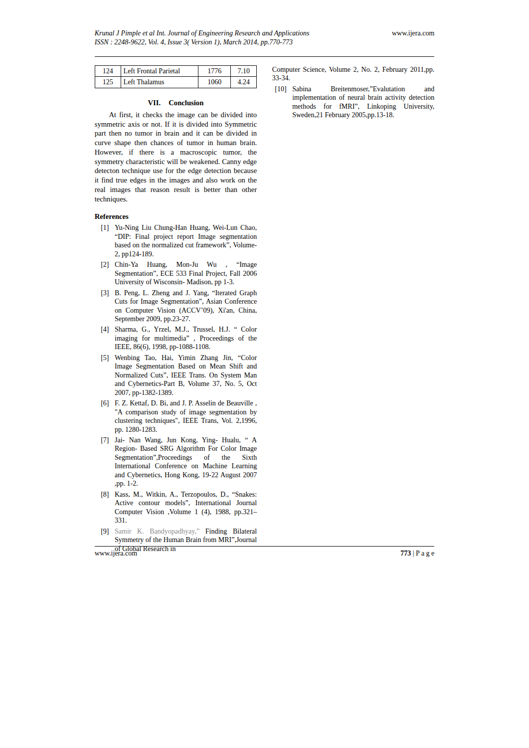Krunal J Pimple et al Int. Journal of Engineering Research and Applications www.ijera.com
ISSN : 2248-9622, Vol. 4, Issue 3( Version 1), March 2014, pp.770-773
| 124 | Left Frontal Parietal | 1776 | 7.10 |
| 125 | Left Thalamus | 1060 | 4.24 |
VII. Conclusion
At first, it checks the image can be divided into symmetric axis or not. If it is divided into Symmetric part then no tumor in brain and it can be divided in curve shape then chances of tumor in human brain. However, if there is a macroscopic tumor, the symmetry characteristic will be weakened. Canny edge detecton technique use for the edge detection because it find true edges in the images and also work on the real images that reason result is better than other techniques.
References
[1] Yu-Ning Liu Chung-Han Huang, Wei-Lun Chao, “DIP: Final project report Image segmentation based on the normalized cut framework”, Volume-2, pp124-189.
[2] Chin-Ya Huang, Mon-Ju Wu , “Image Segmentation”, ECE 533 Final Project, Fall 2006 University of Wisconsin- Madison, pp 1-3.
[3] B. Peng, L. Zheng and J. Yang, “Iterated Graph Cuts for Image Segmentation”, Asian Conference on Computer Vision (ACCV’09), Xi'an, China, September 2009, pp.23-27.
[4] Sharma, G., Yrzel, M.J., Trussel, H.J. “ Color imaging for multimedia” , Proceedings of the IEEE, 86(6), 1998, pp-1088-1108.
[5] Wenbing Tao, Hai, Yimin Zhang Jin, “Color Image Segmentation Based on Mean Shift and Normalized Cuts”, IEEE Trans. On System Man and Cybernetics-Part B, Volume 37, No. 5, Oct 2007, pp-1382-1389.
[6] F. Z. Kettaf, D. Bi, and J. P. Asselin de Beauville , "A comparison study of image segmentation by clustering techniques", IEEE Trans, Vol. 2,1996, pp. 1280-1283.
[7] Jai- Nan Wang, Jun Kong, Ying- Hualu, “ A Region- Based SRG Algorithm For Color Image Segmentation”,Proceedings of the Sixth International Conference on Machine Learning and Cybernetics, Hong Kong, 19-22 August 2007 ,pp. 1-2.
[8] Kass, M., Witkin, A., Terzopoulos, D., “Snakes: Active contour models”, International Journal Computer Vision ,Volume 1 (4), 1988, pp.321–331.
[9] Samir K. Bandyopadhyay,” Finding Bilateral Symmetry of the Human Brain from MRI”,Journal of Global Research in
Computer Science, Volume 2, No. 2, February 2011,pp. 33-34.
[10] Sabina Breitenmoser,”Evalutation and implementation of neural brain activity detection methods for fMRI”, Linkoping University, Sweden,21 February 2005,pp.13-18.
www.ijera.com 773 | P a g e